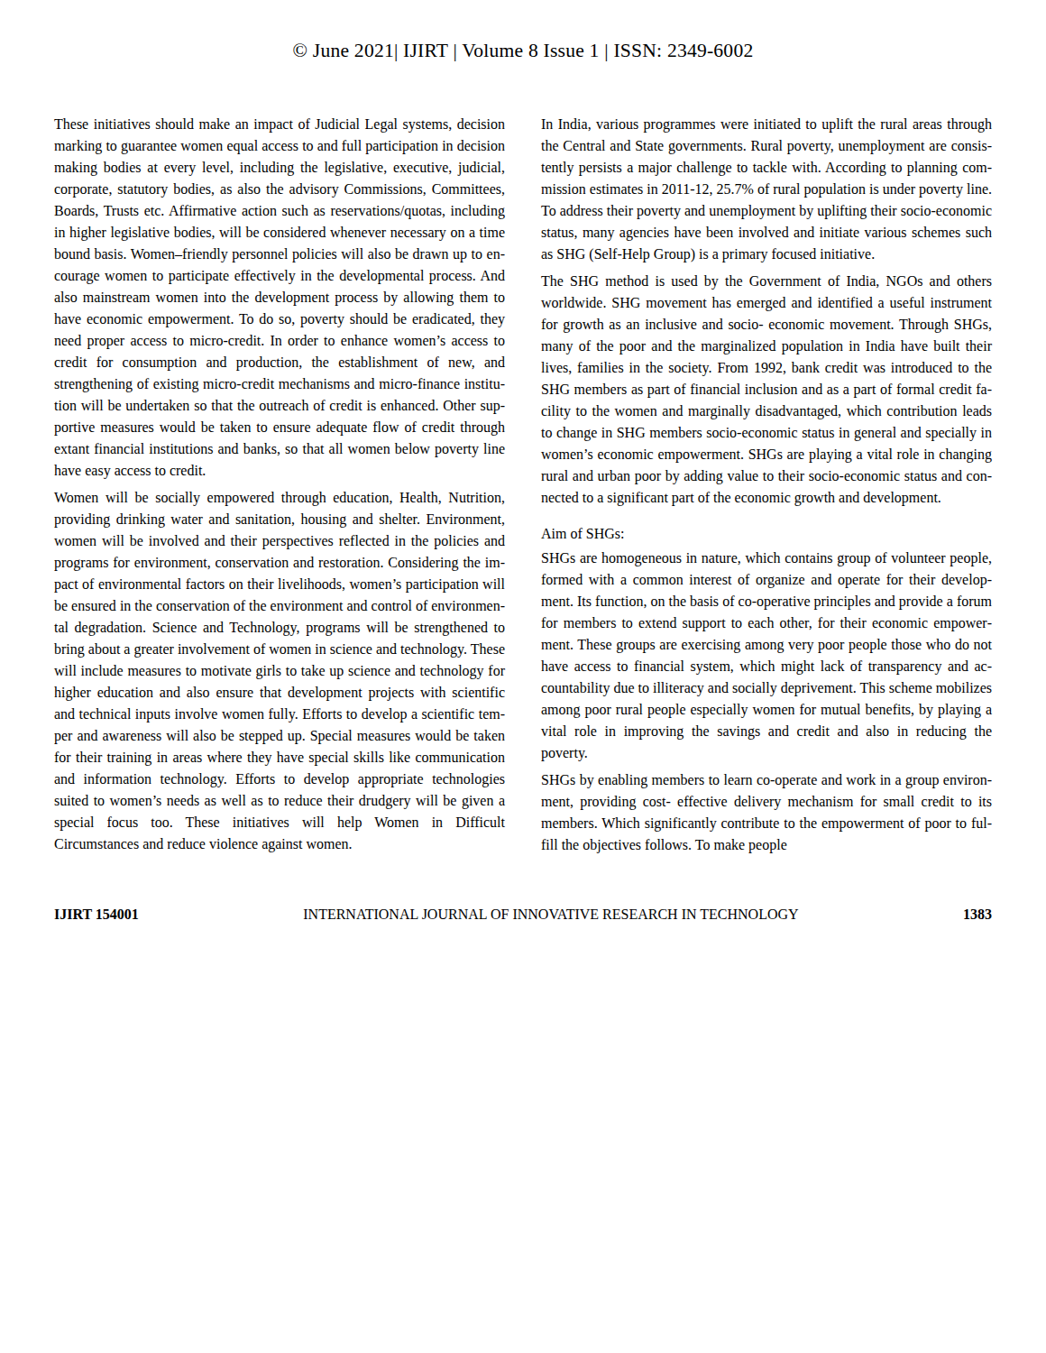© June 2021| IJIRT | Volume 8 Issue 1 | ISSN: 2349-6002
These initiatives should make an impact of Judicial Legal systems, decision marking to guarantee women equal access to and full participation in decision making bodies at every level, including the legislative, executive, judicial, corporate, statutory bodies, as also the advisory Commissions, Committees, Boards, Trusts etc. Affirmative action such as reservations/quotas, including in higher legislative bodies, will be considered whenever necessary on a time bound basis. Women–friendly personnel policies will also be drawn up to encourage women to participate effectively in the developmental process. And also mainstream women into the development process by allowing them to have economic empowerment. To do so, poverty should be eradicated, they need proper access to micro-credit. In order to enhance women’s access to credit for consumption and production, the establishment of new, and strengthening of existing micro-credit mechanisms and micro-finance institution will be undertaken so that the outreach of credit is enhanced. Other supportive measures would be taken to ensure adequate flow of credit through extant financial institutions and banks, so that all women below poverty line have easy access to credit.
Women will be socially empowered through education, Health, Nutrition, providing drinking water and sanitation, housing and shelter. Environment, women will be involved and their perspectives reflected in the policies and programs for environment, conservation and restoration. Considering the impact of environmental factors on their livelihoods, women’s participation will be ensured in the conservation of the environment and control of environmental degradation. Science and Technology, programs will be strengthened to bring about a greater involvement of women in science and technology. These will include measures to motivate girls to take up science and technology for higher education and also ensure that development projects with scientific and technical inputs involve women fully. Efforts to develop a scientific temper and awareness will also be stepped up. Special measures would be taken for their training in areas where they have special skills like communication and information technology. Efforts to develop appropriate technologies suited to women’s needs as well as to reduce their drudgery will be given a special focus too. These initiatives will help Women in Difficult Circumstances and reduce violence against women.
In India, various programmes were initiated to uplift the rural areas through the Central and State governments. Rural poverty, unemployment are consistently persists a major challenge to tackle with. According to planning commission estimates in 2011-12, 25.7% of rural population is under poverty line. To address their poverty and unemployment by uplifting their socio-economic status, many agencies have been involved and initiate various schemes such as SHG (Self-Help Group) is a primary focused initiative.
The SHG method is used by the Government of India, NGOs and others worldwide. SHG movement has emerged and identified a useful instrument for growth as an inclusive and socio- economic movement. Through SHGs, many of the poor and the marginalized population in India have built their lives, families in the society. From 1992, bank credit was introduced to the SHG members as part of financial inclusion and as a part of formal credit facility to the women and marginally disadvantaged, which contribution leads to change in SHG members socio-economic status in general and specially in women’s economic empowerment. SHGs are playing a vital role in changing rural and urban poor by adding value to their socio-economic status and connected to a significant part of the economic growth and development.
Aim of SHGs:
SHGs are homogeneous in nature, which contains group of volunteer people, formed with a common interest of organize and operate for their development. Its function, on the basis of co-operative principles and provide a forum for members to extend support to each other, for their economic empowerment. These groups are exercising among very poor people those who do not have access to financial system, which might lack of transparency and accountability due to illiteracy and socially deprivement. This scheme mobilizes among poor rural people especially women for mutual benefits, by playing a vital role in improving the savings and credit and also in reducing the poverty.
SHGs by enabling members to learn co-operate and work in a group environment, providing cost- effective delivery mechanism for small credit to its members. Which significantly contribute to the empowerment of poor to fulfill the objectives follows. To make people
IJIRT 154001 INTERNATIONAL JOURNAL OF INNOVATIVE RESEARCH IN TECHNOLOGY 1383